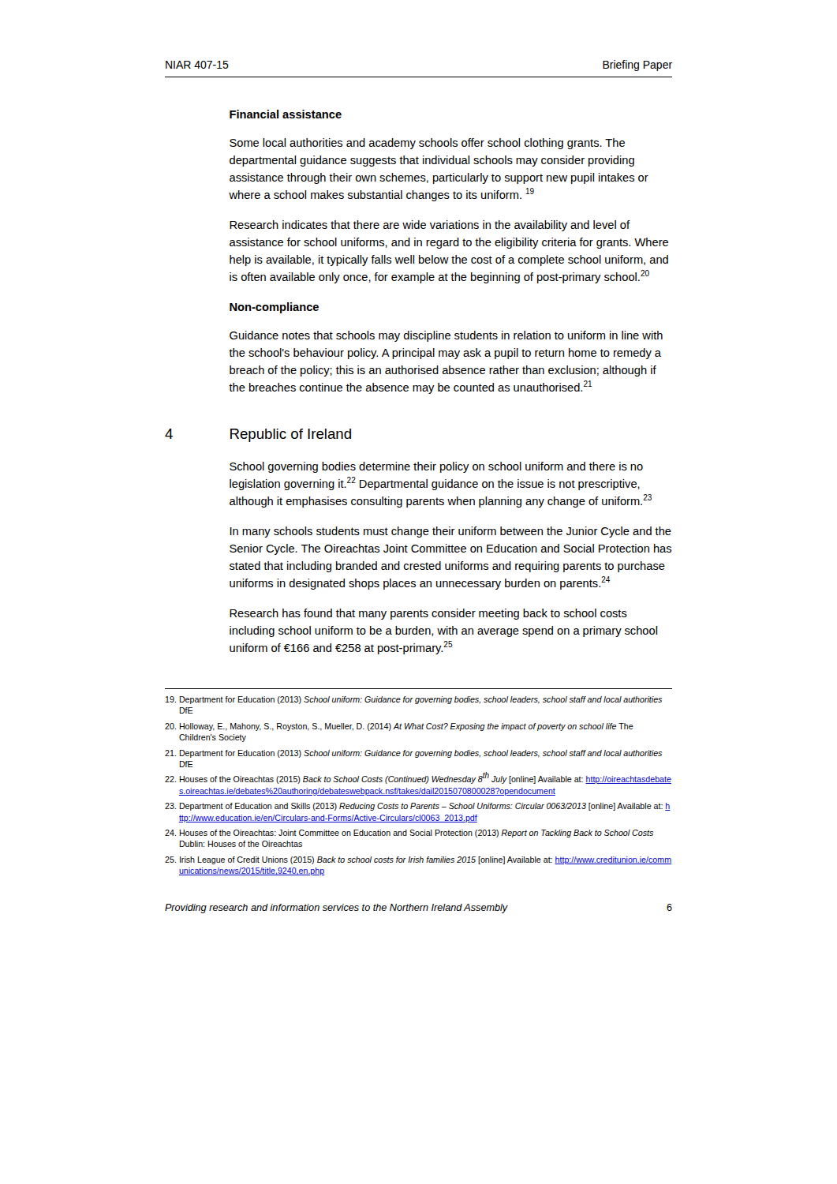NIAR 407-15 Briefing Paper
Financial assistance
Some local authorities and academy schools offer school clothing grants. The departmental guidance suggests that individual schools may consider providing assistance through their own schemes, particularly to support new pupil intakes or where a school makes substantial changes to its uniform. 19
Research indicates that there are wide variations in the availability and level of assistance for school uniforms, and in regard to the eligibility criteria for grants. Where help is available, it typically falls well below the cost of a complete school uniform, and is often available only once, for example at the beginning of post-primary school.20
Non-compliance
Guidance notes that schools may discipline students in relation to uniform in line with the school's behaviour policy. A principal may ask a pupil to return home to remedy a breach of the policy; this is an authorised absence rather than exclusion; although if the breaches continue the absence may be counted as unauthorised.21
4
Republic of Ireland
School governing bodies determine their policy on school uniform and there is no legislation governing it.22 Departmental guidance on the issue is not prescriptive, although it emphasises consulting parents when planning any change of uniform.23
In many schools students must change their uniform between the Junior Cycle and the Senior Cycle. The Oireachtas Joint Committee on Education and Social Protection has stated that including branded and crested uniforms and requiring parents to purchase uniforms in designated shops places an unnecessary burden on parents.24
Research has found that many parents consider meeting back to school costs including school uniform to be a burden, with an average spend on a primary school uniform of €166 and €258 at post-primary.25
Department for Education (2013) School uniform: Guidance for governing bodies, school leaders, school staff and local authorities DfE
Holloway, E., Mahony, S., Royston, S., Mueller, D. (2014) At What Cost? Exposing the impact of poverty on school life The Children's Society
Department for Education (2013) School uniform: Guidance for governing bodies, school leaders, school staff and local authorities DfE
Houses of the Oireachtas (2015) Back to School Costs (Continued) Wednesday 8th July [online] Available at: http://oireachtasdebates.oireachtas.ie/debates%20authoring/debateswebpack.nsf/takes/dail2015070800028?opendocument
Department of Education and Skills (2013) Reducing Costs to Parents – School Uniforms: Circular 0063/2013 [online] Available at: http://www.education.ie/en/Circulars-and-Forms/Active-Circulars/cl0063_2013.pdf
Houses of the Oireachtas: Joint Committee on Education and Social Protection (2013) Report on Tackling Back to School Costs Dublin: Houses of the Oireachtas
Irish League of Credit Unions (2015) Back to school costs for Irish families 2015 [online] Available at: http://www.creditunion.ie/communications/news/2015/title,9240,en.php
Providing research and information services to the Northern Ireland Assembly 6